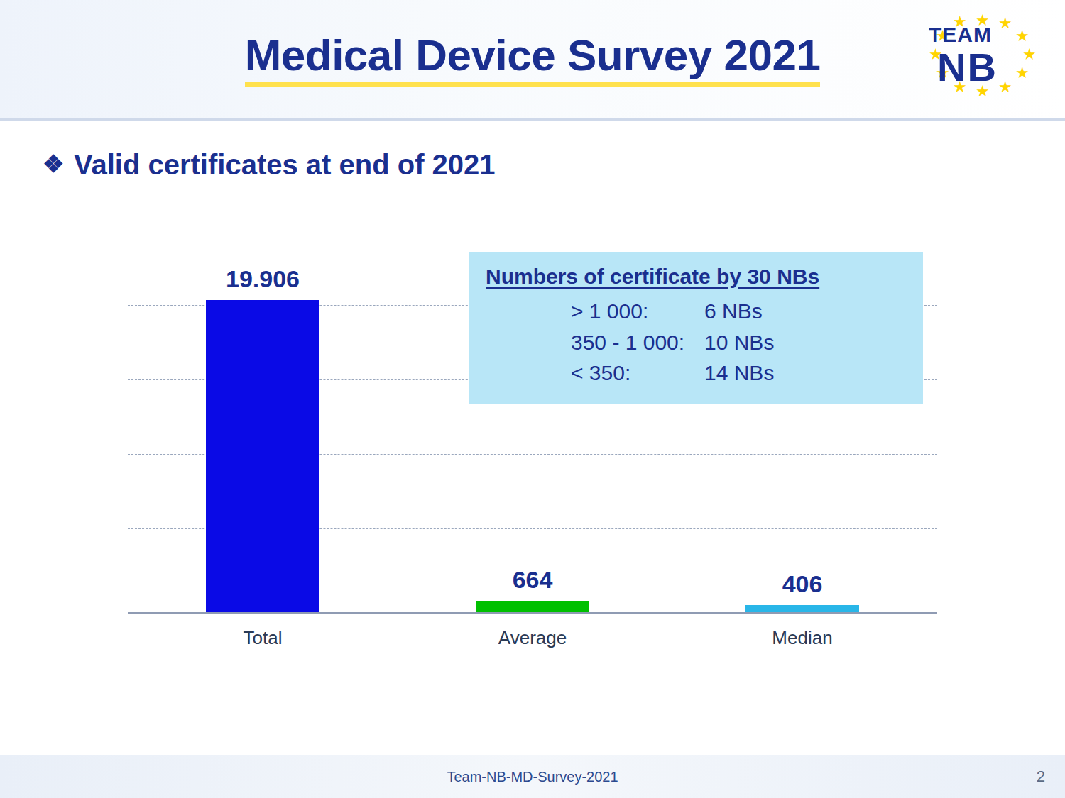Medical Device Survey 2021
★ ★ ★ ★ ★ ★ ★ ★ ★ ★ ★ ★
TEAM
NB
❖ Valid certificates at end of 2021
Numbers of certificate by 30 NBs
> 1 000: 6 NBs
350 - 1 000: 10 NBs
< 350: 14 NBs
19.906
664
406
Total Average Median
Team-NB-MD-Survey-2021
2